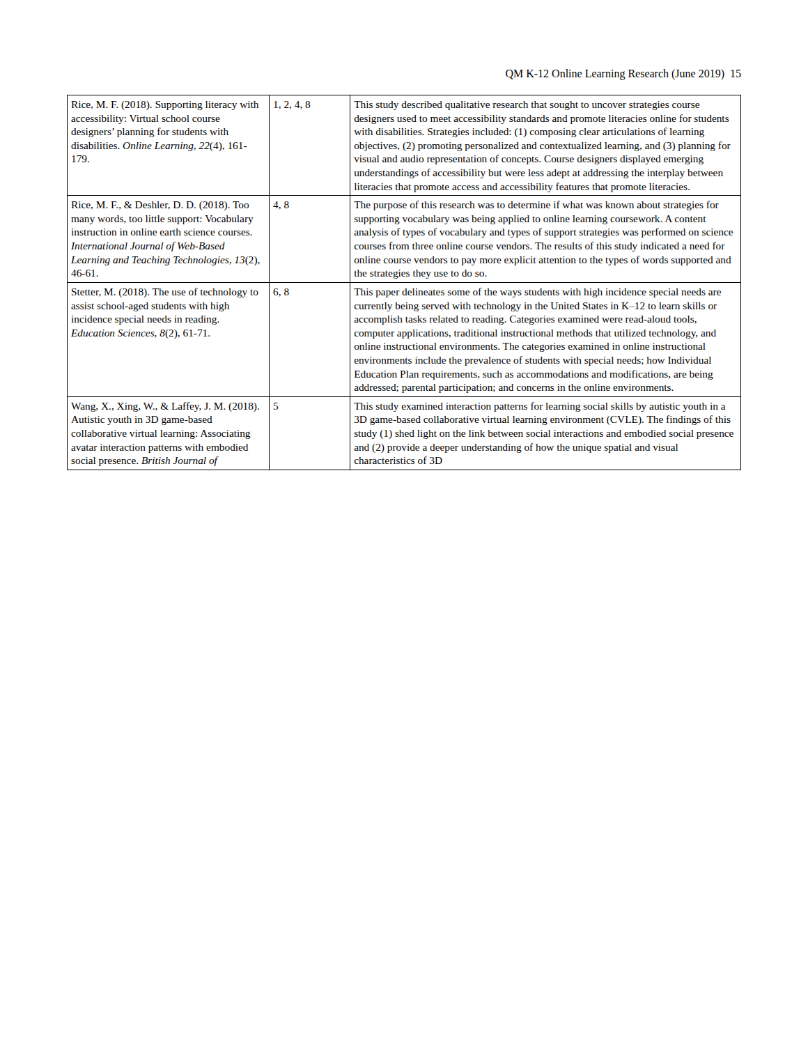QM K-12 Online Learning Research (June 2019) 15
| Rice, M. F. (2018). Supporting literacy with accessibility: Virtual school course designers’ planning for students with disabilities. Online Learning, 22 (4), 161-179. | 1, 2, 4, 8 | This study described qualitative research that sought to uncover strategies course designers used to meet accessibility standards and promote literacies online for students with disabilities. Strategies included: (1) composing clear articulations of learning objectives, (2) promoting personalized and contextualized learning, and (3) planning for visual and audio representation of concepts. Course designers displayed emerging understandings of accessibility but were less adept at addressing the interplay between literacies that promote access and accessibility features that promote literacies. |
| Rice, M. F., & Deshler, D. D. (2018). Too many words, too little support: Vocabulary instruction in online earth science courses. International Journal of Web-Based Learning and Teaching Technologies, 13 (2), 46-61. | 4, 8 | The purpose of this research was to determine if what was known about strategies for supporting vocabulary was being applied to online learning coursework. A content analysis of types of vocabulary and types of support strategies was performed on science courses from three online course vendors. The results of this study indicated a need for online course vendors to pay more explicit attention to the types of words supported and the strategies they use to do so. |
| Stetter, M. (2018). The use of technology to assist school-aged students with high incidence special needs in reading. Education Sciences, 8 (2), 61-71. | 6, 8 | This paper delineates some of the ways students with high incidence special needs are currently being served with technology in the United States in K–12 to learn skills or accomplish tasks related to reading. Categories examined were read-aloud tools, computer applications, traditional instructional methods that utilized technology, and online instructional environments. The categories examined in online instructional environments include the prevalence of students with special needs; how Individual Education Plan requirements, such as accommodations and modifications, are being addressed; parental participation; and concerns in the online environments. |
| Wang, X., Xing, W., & Laffey, J. M. (2018). Autistic youth in 3D game-based collaborative virtual learning: Associating avatar interaction patterns with embodied social presence. British Journal of | 5 | This study examined interaction patterns for learning social skills by autistic youth in a 3D game-based collaborative virtual learning environment (CVLE). The findings of this study (1) shed light on the link between social interactions and embodied social presence and (2) provide a deeper understanding of how the unique spatial and visual characteristics of 3D |